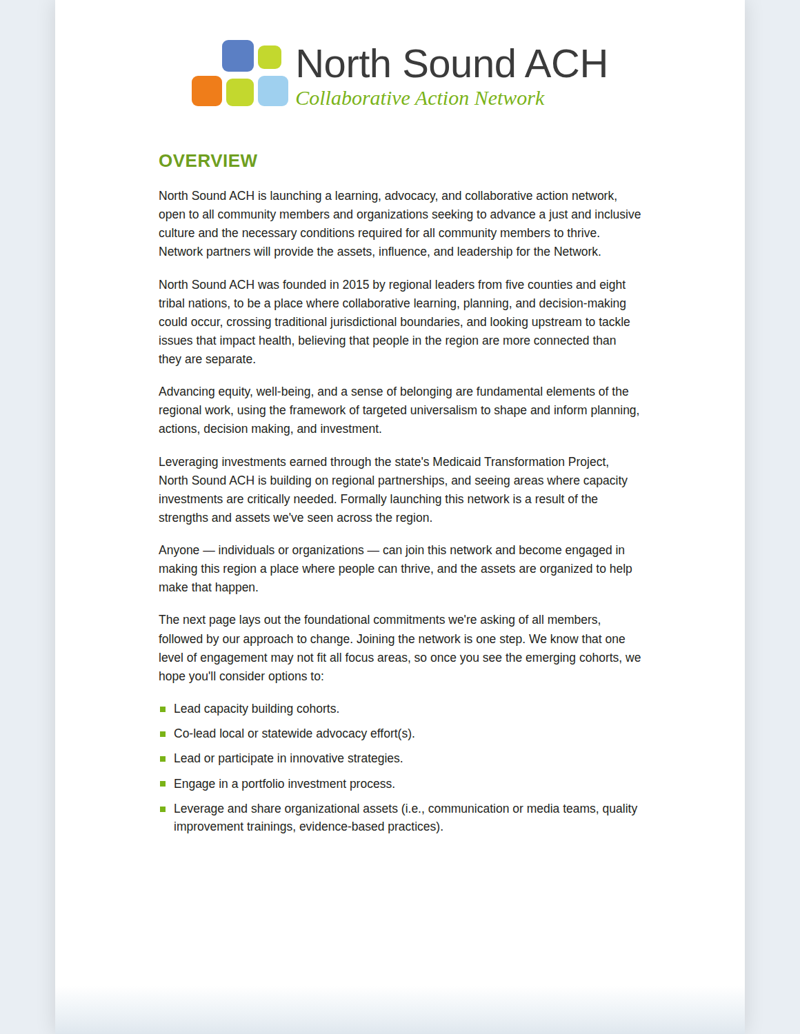North Sound ACH
Collaborative Action Network
OVERVIEW
North Sound ACH is launching a learning, advocacy, and collaborative action network, open to all community members and organizations seeking to advance a just and inclusive culture and the necessary conditions required for all community members to thrive. Network partners will provide the assets, influence, and leadership for the Network.
North Sound ACH was founded in 2015 by regional leaders from five counties and eight tribal nations, to be a place where collaborative learning, planning, and decision-making could occur, crossing traditional jurisdictional boundaries, and looking upstream to tackle issues that impact health, believing that people in the region are more connected than they are separate.
Advancing equity, well-being, and a sense of belonging are fundamental elements of the regional work, using the framework of targeted universalism to shape and inform planning, actions, decision making, and investment.
Leveraging investments earned through the state's Medicaid Transformation Project, North Sound ACH is building on regional partnerships, and seeing areas where capacity investments are critically needed. Formally launching this network is a result of the strengths and assets we've seen across the region.
Anyone — individuals or organizations — can join this network and become engaged in making this region a place where people can thrive, and the assets are organized to help make that happen.
The next page lays out the foundational commitments we're asking of all members, followed by our approach to change. Joining the network is one step. We know that one level of engagement may not fit all focus areas, so once you see the emerging cohorts, we hope you'll consider options to:
Lead capacity building cohorts.
Co-lead local or statewide advocacy effort(s).
Lead or participate in innovative strategies.
Engage in a portfolio investment process.
Leverage and share organizational assets (i.e., communication or media teams, quality improvement trainings, evidence-based practices).